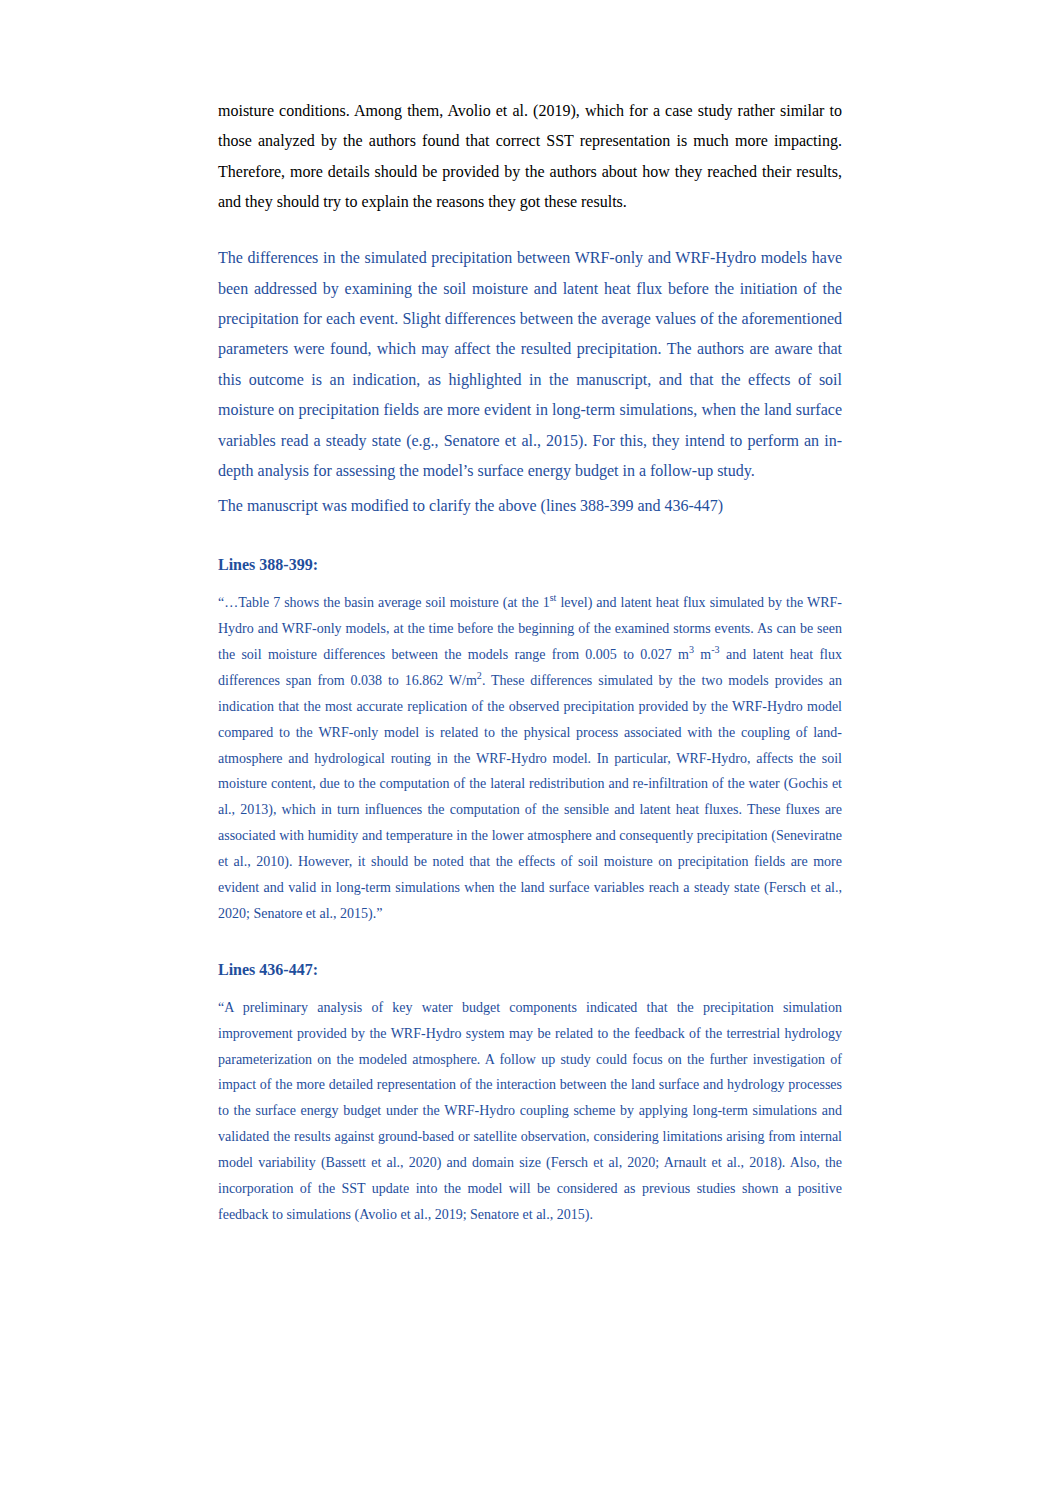moisture conditions. Among them, Avolio et al. (2019), which for a case study rather similar to those analyzed by the authors found that correct SST representation is much more impacting. Therefore, more details should be provided by the authors about how they reached their results, and they should try to explain the reasons they got these results.
The differences in the simulated precipitation between WRF-only and WRF-Hydro models have been addressed by examining the soil moisture and latent heat flux before the initiation of the precipitation for each event. Slight differences between the average values of the aforementioned parameters were found, which may affect the resulted precipitation. The authors are aware that this outcome is an indication, as highlighted in the manuscript, and that the effects of soil moisture on precipitation fields are more evident in long-term simulations, when the land surface variables read a steady state (e.g., Senatore et al., 2015). For this, they intend to perform an in-depth analysis for assessing the model’s surface energy budget in a follow-up study.
The manuscript was modified to clarify the above (lines 388-399 and 436-447)
Lines 388-399:
“…Table 7 shows the basin average soil moisture (at the 1st level) and latent heat flux simulated by the WRF-Hydro and WRF-only models, at the time before the beginning of the examined storms events. As can be seen the soil moisture differences between the models range from 0.005 to 0.027 m3 m-3 and latent heat flux differences span from 0.038 to 16.862 W/m2. These differences simulated by the two models provides an indication that the most accurate replication of the observed precipitation provided by the WRF-Hydro model compared to the WRF-only model is related to the physical process associated with the coupling of land-atmosphere and hydrological routing in the WRF-Hydro model. In particular, WRF-Hydro, affects the soil moisture content, due to the computation of the lateral redistribution and re-infiltration of the water (Gochis et al., 2013), which in turn influences the computation of the sensible and latent heat fluxes. These fluxes are associated with humidity and temperature in the lower atmosphere and consequently precipitation (Seneviratne et al., 2010). However, it should be noted that the effects of soil moisture on precipitation fields are more evident and valid in long-term simulations when the land surface variables reach a steady state (Fersch et al., 2020; Senatore et al., 2015).”
Lines 436-447:
“A preliminary analysis of key water budget components indicated that the precipitation simulation improvement provided by the WRF-Hydro system may be related to the feedback of the terrestrial hydrology parameterization on the modeled atmosphere. A follow up study could focus on the further investigation of impact of the more detailed representation of the interaction between the land surface and hydrology processes to the surface energy budget under the WRF-Hydro coupling scheme by applying long-term simulations and validated the results against ground-based or satellite observation, considering limitations arising from internal model variability (Bassett et al., 2020) and domain size (Fersch et al, 2020; Arnault et al., 2018). Also, the incorporation of the SST update into the model will be considered as previous studies shown a positive feedback to simulations (Avolio et al., 2019; Senatore et al., 2015).